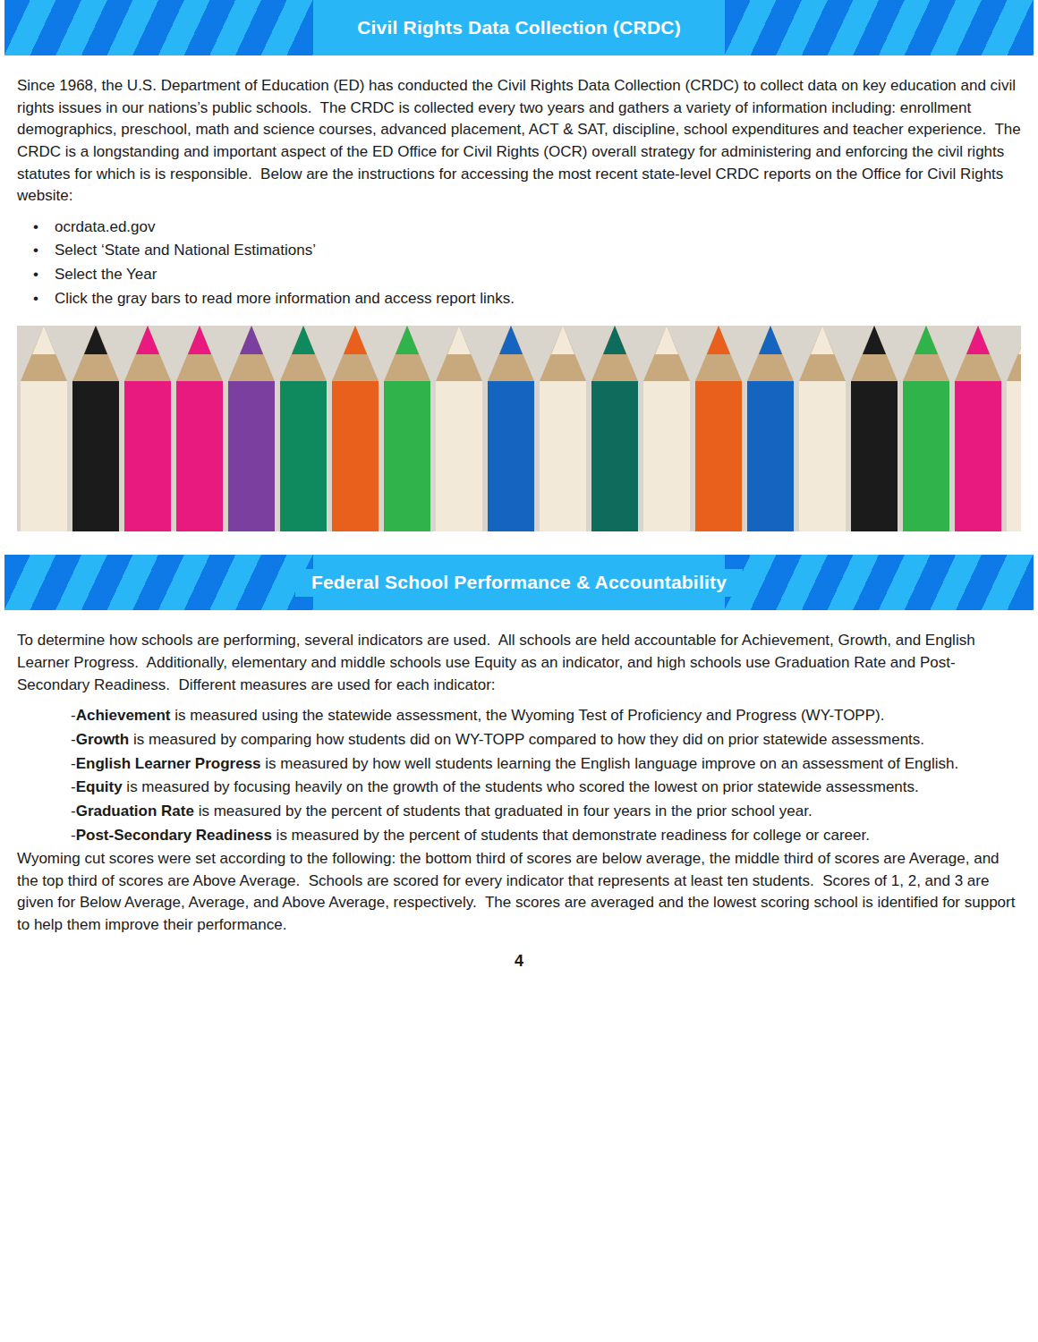Civil Rights Data Collection (CRDC)
Since 1968, the U.S. Department of Education (ED) has conducted the Civil Rights Data Collection (CRDC) to collect data on key education and civil rights issues in our nations’s public schools. The CRDC is collected every two years and gathers a variety of information including: enrollment demographics, preschool, math and science courses, advanced placement, ACT & SAT, discipline, school expenditures and teacher experience. The CRDC is a longstanding and important aspect of the ED Office for Civil Rights (OCR) overall strategy for administering and enforcing the civil rights statutes for which is is responsible. Below are the instructions for accessing the most recent state-level CRDC reports on the Office for Civil Rights website:
ocrdata.ed.gov
Select ‘State and National Estimations’
Select the Year
Click the gray bars to read more information and access report links.
Federal School Performance & Accountability
To determine how schools are performing, several indicators are used. All schools are held accountable for Achievement, Growth, and English Learner Progress. Additionally, elementary and middle schools use Equity as an indicator, and high schools use Graduation Rate and Post-Secondary Readiness. Different measures are used for each indicator:
-Achievement is measured using the statewide assessment, the Wyoming Test of Proficiency and Progress (WY-TOPP).
-Growth is measured by comparing how students did on WY-TOPP compared to how they did on prior statewide assessments.
-English Learner Progress is measured by how well students learning the English language improve on an assessment of English.
-Equity is measured by focusing heavily on the growth of the students who scored the lowest on prior statewide assessments.
-Graduation Rate is measured by the percent of students that graduated in four years in the prior school year.
-Post-Secondary Readiness is measured by the percent of students that demonstrate readiness for college or career.
Wyoming cut scores were set according to the following: the bottom third of scores are below average, the middle third of scores are Average, and the top third of scores are Above Average. Schools are scored for every indicator that represents at least ten students. Scores of 1, 2, and 3 are given for Below Average, Average, and Above Average, respectively. The scores are averaged and the lowest scoring school is identified for support to help them improve their performance.
4